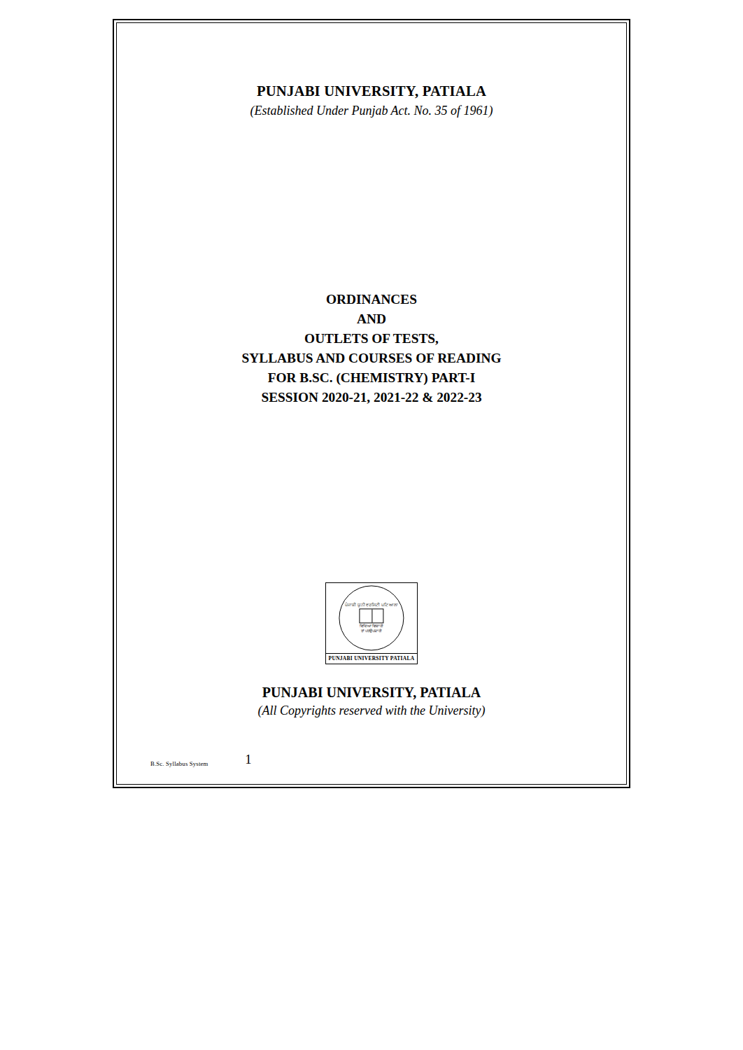PUNJABI UNIVERSITY, PATIALA
(Established Under Punjab Act. No. 35 of 1961)
ORDINANCES
AND
OUTLETS OF TESTS,
SYLLABUS AND COURSES OF READING
FOR B.SC. (CHEMISTRY) PART-I
SESSION 2020-21, 2021-22 & 2022-23
ਪੰਜਾਬੀ ਯੂਨੀਵਰਸਿਟੀ ਪਟਿਆਲਾ
ਵਿਦਿਆ ਵਿਚਾਰੀ
ਤਾਂ ਪਰਉਪਕਾਰੀ
PUNJABI UNIVERSITY PATIALA
PUNJABI UNIVERSITY, PATIALA
(All Copyrights reserved with the University)
B.Sc. Syllabus System 1